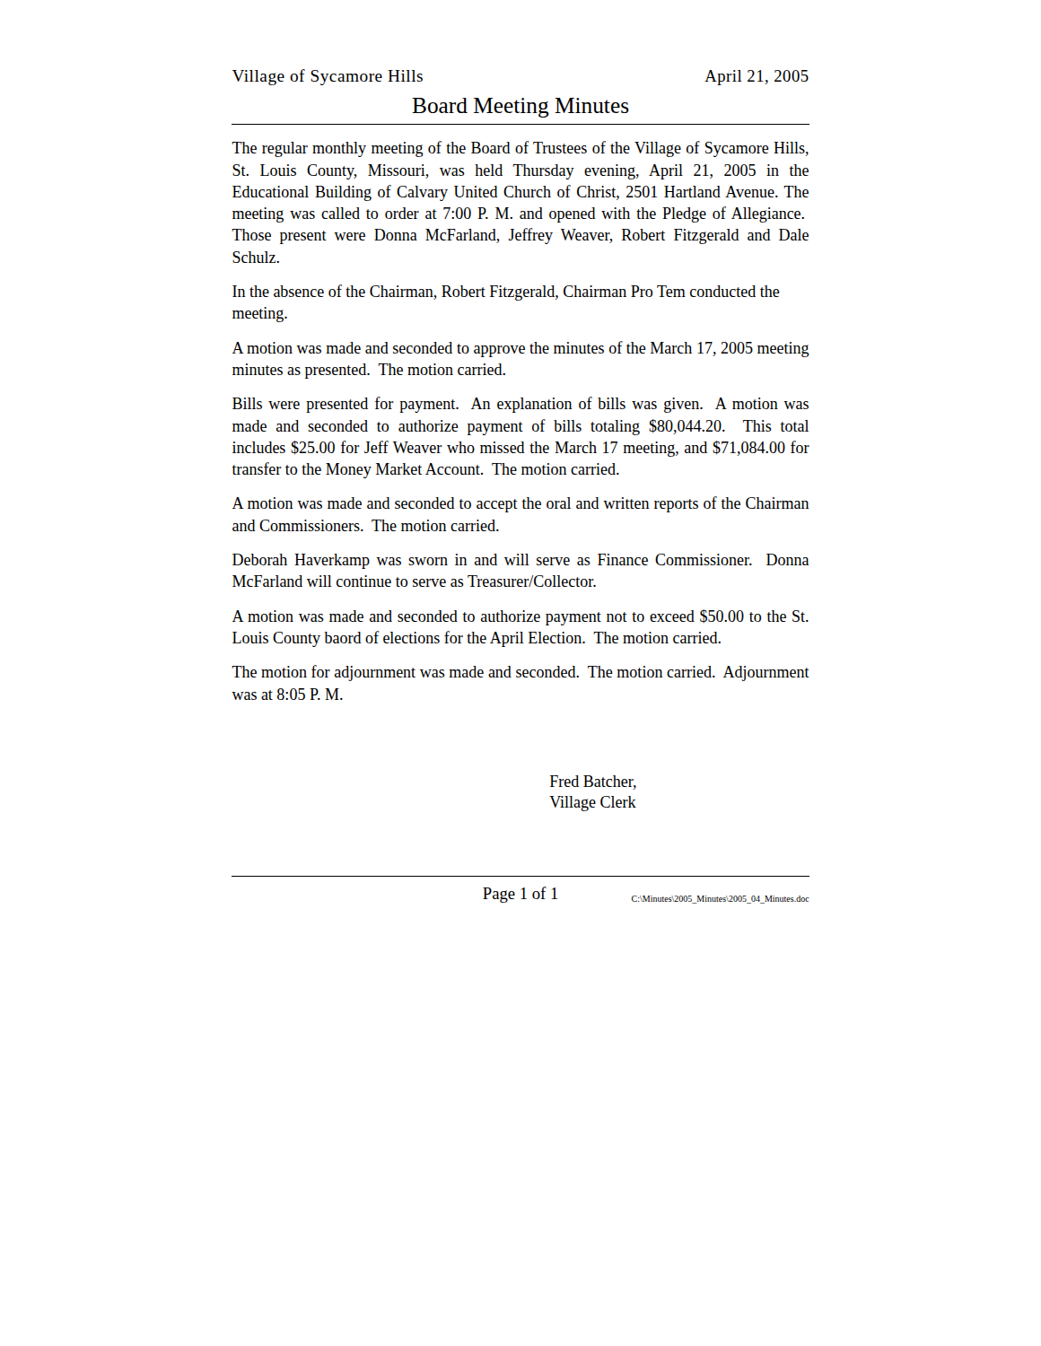Village of Sycamore Hills
April 21, 2005
Board Meeting Minutes
The regular monthly meeting of the Board of Trustees of the Village of Sycamore Hills, St. Louis County, Missouri, was held Thursday evening, April 21, 2005 in the Educational Building of Calvary United Church of Christ, 2501 Hartland Avenue. The meeting was called to order at 7:00 P. M. and opened with the Pledge of Allegiance. Those present were Donna McFarland, Jeffrey Weaver, Robert Fitzgerald and Dale Schulz.
In the absence of the Chairman, Robert Fitzgerald, Chairman Pro Tem conducted the meeting.
A motion was made and seconded to approve the minutes of the March 17, 2005 meeting minutes as presented. The motion carried.
Bills were presented for payment. An explanation of bills was given. A motion was made and seconded to authorize payment of bills totaling $80,044.20. This total includes $25.00 for Jeff Weaver who missed the March 17 meeting, and $71,084.00 for transfer to the Money Market Account. The motion carried.
A motion was made and seconded to accept the oral and written reports of the Chairman and Commissioners. The motion carried.
Deborah Haverkamp was sworn in and will serve as Finance Commissioner. Donna McFarland will continue to serve as Treasurer/Collector.
A motion was made and seconded to authorize payment not to exceed $50.00 to the St. Louis County baord of elections for the April Election. The motion carried.
The motion for adjournment was made and seconded. The motion carried. Adjournment was at 8:05 P. M.
Fred Batcher,
Village Clerk
Page 1 of 1 C:\Minutes\2005_Minutes\2005_04_Minutes.doc